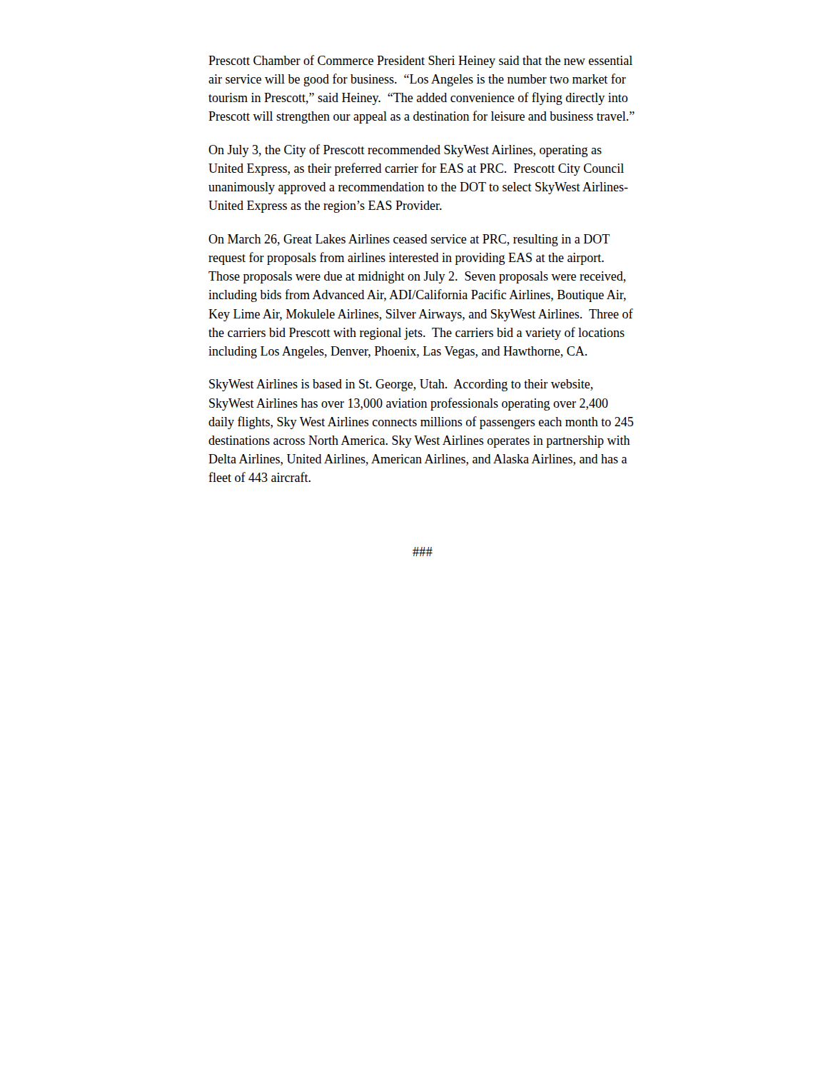Prescott Chamber of Commerce President Sheri Heiney said that the new essential air service will be good for business. “Los Angeles is the number two market for tourism in Prescott,” said Heiney. “The added convenience of flying directly into Prescott will strengthen our appeal as a destination for leisure and business travel.”
On July 3, the City of Prescott recommended SkyWest Airlines, operating as United Express, as their preferred carrier for EAS at PRC. Prescott City Council unanimously approved a recommendation to the DOT to select SkyWest Airlines- United Express as the region’s EAS Provider.
On March 26, Great Lakes Airlines ceased service at PRC, resulting in a DOT request for proposals from airlines interested in providing EAS at the airport. Those proposals were due at midnight on July 2. Seven proposals were received, including bids from Advanced Air, ADI/California Pacific Airlines, Boutique Air, Key Lime Air, Mokulele Airlines, Silver Airways, and SkyWest Airlines. Three of the carriers bid Prescott with regional jets. The carriers bid a variety of locations including Los Angeles, Denver, Phoenix, Las Vegas, and Hawthorne, CA.
SkyWest Airlines is based in St. George, Utah. According to their website, SkyWest Airlines has over 13,000 aviation professionals operating over 2,400 daily flights, Sky West Airlines connects millions of passengers each month to 245 destinations across North America. Sky West Airlines operates in partnership with Delta Airlines, United Airlines, American Airlines, and Alaska Airlines, and has a fleet of 443 aircraft.
###